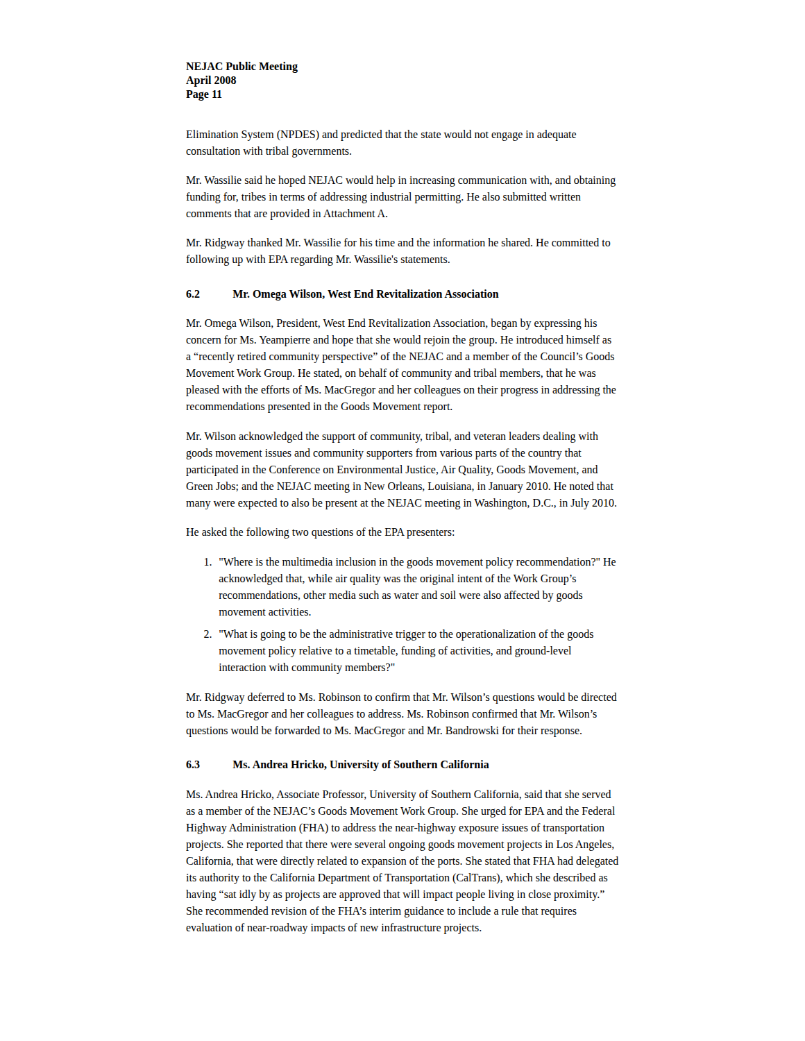NEJAC Public Meeting
April 2008
Page 11
Elimination System (NPDES) and predicted that the state would not engage in adequate consultation with tribal governments.
Mr. Wassilie said he hoped NEJAC would help in increasing communication with, and obtaining funding for, tribes in terms of addressing industrial permitting. He also submitted written comments that are provided in Attachment A.
Mr. Ridgway thanked Mr. Wassilie for his time and the information he shared. He committed to following up with EPA regarding Mr. Wassilie's statements.
6.2 Mr. Omega Wilson, West End Revitalization Association
Mr. Omega Wilson, President, West End Revitalization Association, began by expressing his concern for Ms. Yeampierre and hope that she would rejoin the group. He introduced himself as a “recently retired community perspective” of the NEJAC and a member of the Council’s Goods Movement Work Group. He stated, on behalf of community and tribal members, that he was pleased with the efforts of Ms. MacGregor and her colleagues on their progress in addressing the recommendations presented in the Goods Movement report.
Mr. Wilson acknowledged the support of community, tribal, and veteran leaders dealing with goods movement issues and community supporters from various parts of the country that participated in the Conference on Environmental Justice, Air Quality, Goods Movement, and Green Jobs; and the NEJAC meeting in New Orleans, Louisiana, in January 2010. He noted that many were expected to also be present at the NEJAC meeting in Washington, D.C., in July 2010.
He asked the following two questions of the EPA presenters:
"Where is the multimedia inclusion in the goods movement policy recommendation?" He acknowledged that, while air quality was the original intent of the Work Group’s recommendations, other media such as water and soil were also affected by goods movement activities.
"What is going to be the administrative trigger to the operationalization of the goods movement policy relative to a timetable, funding of activities, and ground-level interaction with community members?"
Mr. Ridgway deferred to Ms. Robinson to confirm that Mr. Wilson’s questions would be directed to Ms. MacGregor and her colleagues to address. Ms. Robinson confirmed that Mr. Wilson’s questions would be forwarded to Ms. MacGregor and Mr. Bandrowski for their response.
6.3 Ms. Andrea Hricko, University of Southern California
Ms. Andrea Hricko, Associate Professor, University of Southern California, said that she served as a member of the NEJAC’s Goods Movement Work Group. She urged for EPA and the Federal Highway Administration (FHA) to address the near-highway exposure issues of transportation projects. She reported that there were several ongoing goods movement projects in Los Angeles, California, that were directly related to expansion of the ports. She stated that FHA had delegated its authority to the California Department of Transportation (CalTrans), which she described as having “sat idly by as projects are approved that will impact people living in close proximity.” She recommended revision of the FHA’s interim guidance to include a rule that requires evaluation of near-roadway impacts of new infrastructure projects.